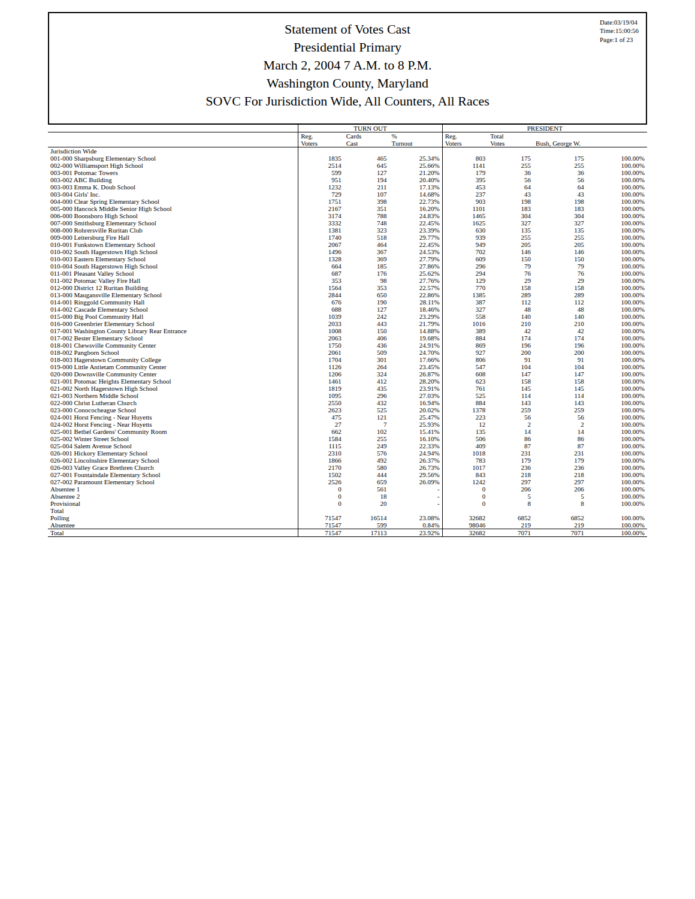Date:03/19/04
Time:15:00:56
Page:1 of 23
Statement of Votes Cast
Presidential Primary
March 2, 2004 7 A.M. to 8 P.M.
Washington County, Maryland
SOVC For Jurisdiction Wide, All Counters, All Races
| | TURN OUT | PRESIDENT |
| --- | --- | --- |
| | Reg. Voters | Cards Cast | % Turnout | Reg. Voters | Total Votes | Bush, George W. |
| Jurisdiction Wide | | | | | | | |
| 001-000 Sharpsburg Elementary School | 1835 | 465 | 25.34% | 803 | 175 | 175 | 100.00% |
| 002-000 Williamsport High School | 2514 | 645 | 25.66% | 1141 | 255 | 255 | 100.00% |
| 003-001 Potomac Towers | 599 | 127 | 21.20% | 179 | 36 | 36 | 100.00% |
| 003-002 ABC Building | 951 | 194 | 20.40% | 395 | 56 | 56 | 100.00% |
| 003-003 Emma K. Doub School | 1232 | 211 | 17.13% | 453 | 64 | 64 | 100.00% |
| 003-004 Girls' Inc. | 729 | 107 | 14.68% | 237 | 43 | 43 | 100.00% |
| 004-000 Clear Spring Elementary School | 1751 | 398 | 22.73% | 903 | 198 | 198 | 100.00% |
| 005-000 Hancock Middle Senior High School | 2167 | 351 | 16.20% | 1101 | 183 | 183 | 100.00% |
| 006-000 Boonsboro High School | 3174 | 788 | 24.83% | 1465 | 304 | 304 | 100.00% |
| 007-000 Smithsburg Elementary School | 3332 | 748 | 22.45% | 1625 | 327 | 327 | 100.00% |
| 008-000 Rohrersville Ruritan Club | 1381 | 323 | 23.39% | 630 | 135 | 135 | 100.00% |
| 009-000 Leitersburg Fire Hall | 1740 | 518 | 29.77% | 939 | 255 | 255 | 100.00% |
| 010-001 Funkstown Elementary School | 2067 | 464 | 22.45% | 949 | 205 | 205 | 100.00% |
| 010-002 South Hagerstown High School | 1496 | 367 | 24.53% | 702 | 146 | 146 | 100.00% |
| 010-003 Eastern Elementary School | 1328 | 369 | 27.79% | 609 | 150 | 150 | 100.00% |
| 010-004 South Hagerstown High School | 664 | 185 | 27.86% | 296 | 79 | 79 | 100.00% |
| 011-001 Pleasant Valley School | 687 | 176 | 25.62% | 294 | 76 | 76 | 100.00% |
| 011-002 Potomac Valley Fire Hall | 353 | 98 | 27.76% | 129 | 29 | 29 | 100.00% |
| 012-000 District 12 Ruritan Building | 1564 | 353 | 22.57% | 770 | 158 | 158 | 100.00% |
| 013-000 Maugansville Elementary School | 2844 | 650 | 22.86% | 1385 | 289 | 289 | 100.00% |
| 014-001 Ringgold Community Hall | 676 | 190 | 28.11% | 387 | 112 | 112 | 100.00% |
| 014-002 Cascade Elementary School | 688 | 127 | 18.46% | 327 | 48 | 48 | 100.00% |
| 015-000 Big Pool Community Hall | 1039 | 242 | 23.29% | 558 | 140 | 140 | 100.00% |
| 016-000 Greenbrier Elementary School | 2033 | 443 | 21.79% | 1016 | 210 | 210 | 100.00% |
| 017-001 Washington County Library Rear Entrance | 1008 | 150 | 14.88% | 389 | 42 | 42 | 100.00% |
| 017-002 Bester Elementary School | 2063 | 406 | 19.68% | 884 | 174 | 174 | 100.00% |
| 018-001 Chewsville Community Center | 1750 | 436 | 24.91% | 869 | 196 | 196 | 100.00% |
| 018-002 Pangborn School | 2061 | 509 | 24.70% | 927 | 200 | 200 | 100.00% |
| 018-003 Hagerstown Community College | 1704 | 301 | 17.66% | 806 | 91 | 91 | 100.00% |
| 019-000 Little Antietam Community Center | 1126 | 264 | 23.45% | 547 | 104 | 104 | 100.00% |
| 020-000 Downsville Community Center | 1206 | 324 | 26.87% | 608 | 147 | 147 | 100.00% |
| 021-001 Potomac Heights Elementary School | 1461 | 412 | 28.20% | 623 | 158 | 158 | 100.00% |
| 021-002 North Hagerstown High School | 1819 | 435 | 23.91% | 761 | 145 | 145 | 100.00% |
| 021-003 Northern Middle School | 1095 | 296 | 27.03% | 525 | 114 | 114 | 100.00% |
| 022-000 Christ Lutheran Church | 2550 | 432 | 16.94% | 884 | 143 | 143 | 100.00% |
| 023-000 Conococheague School | 2623 | 525 | 20.02% | 1378 | 259 | 259 | 100.00% |
| 024-001 Horst Fencing - Near Huyetts | 475 | 121 | 25.47% | 223 | 56 | 56 | 100.00% |
| 024-002 Horst Fencing - Near Huyetts | 27 | 7 | 25.93% | 12 | 2 | 2 | 100.00% |
| 025-001 Bethel Gardens' Community Room | 662 | 102 | 15.41% | 135 | 14 | 14 | 100.00% |
| 025-002 Winter Street School | 1584 | 255 | 16.10% | 506 | 86 | 86 | 100.00% |
| 025-004 Salem Avenue School | 1115 | 249 | 22.33% | 409 | 87 | 87 | 100.00% |
| 026-001 Hickory Elementary School | 2310 | 576 | 24.94% | 1018 | 231 | 231 | 100.00% |
| 026-002 Lincolnshire Elementary School | 1866 | 492 | 26.37% | 783 | 179 | 179 | 100.00% |
| 026-003 Valley Grace Brethren Church | 2170 | 580 | 26.73% | 1017 | 236 | 236 | 100.00% |
| 027-001 Fountaindale Elementary School | 1502 | 444 | 29.56% | 843 | 218 | 218 | 100.00% |
| 027-002 Paramount Elementary School | 2526 | 659 | 26.09% | 1242 | 297 | 297 | 100.00% |
| Absentee 1 | 0 | 561 | - | 0 | 206 | 206 | 100.00% |
| Absentee 2 | 0 | 18 | - | 0 | 5 | 5 | 100.00% |
| Provisional | 0 | 20 | - | 0 | 8 | 8 | 100.00% |
| Total | | | | | | | |
| Polling | 71547 | 16514 | 23.08% | 32682 | 6852 | 6852 | 100.00% |
| Absentee | 71547 | 599 | 0.84% | 98046 | 219 | 219 | 100.00% |
| Total | 71547 | 17113 | 23.92% | 32682 | 7071 | 7071 | 100.00% |